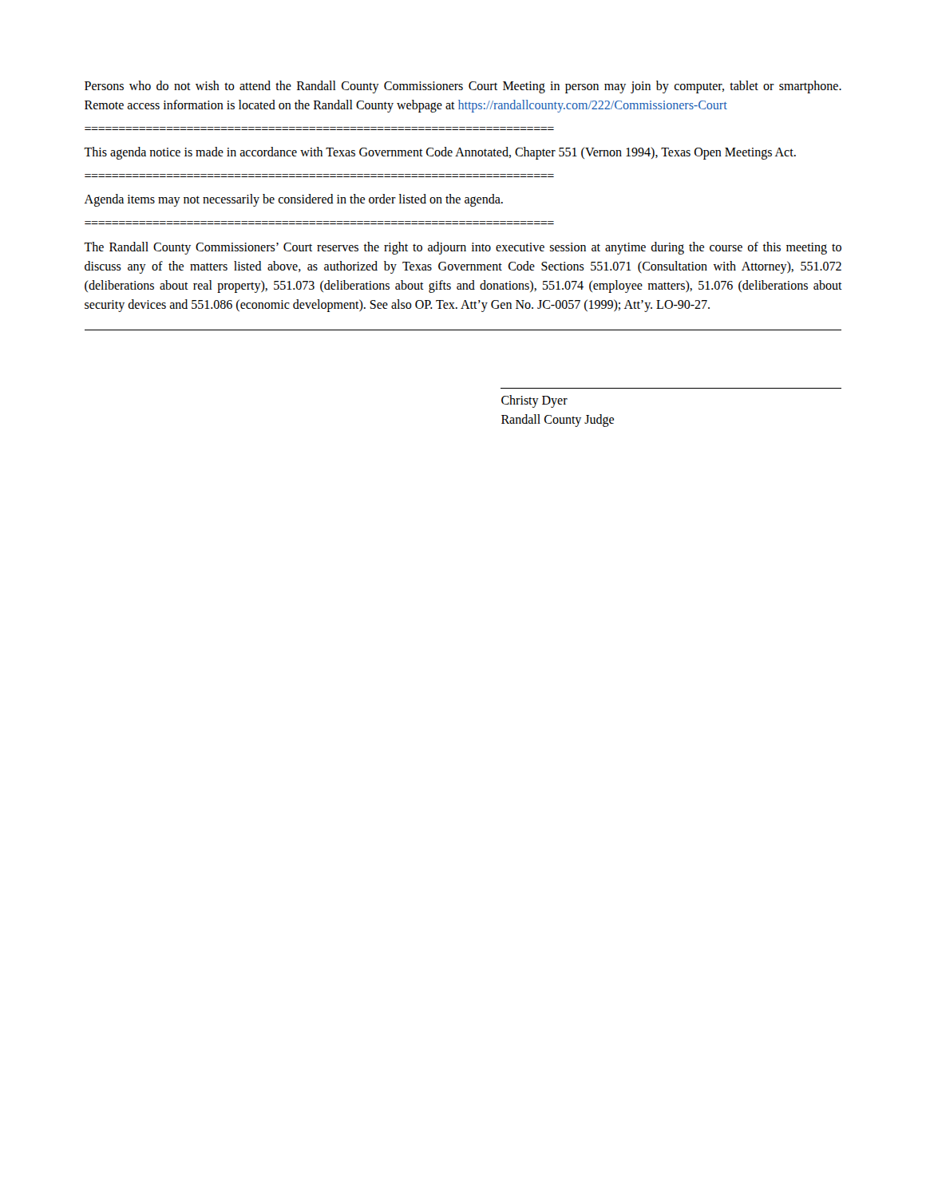Persons who do not wish to attend the Randall County Commissioners Court Meeting in person may join by computer, tablet or smartphone. Remote access information is located on the Randall County webpage at https://randallcounty.com/222/Commissioners-Court
=====================================================================
This agenda notice is made in accordance with Texas Government Code Annotated, Chapter 551 (Vernon 1994), Texas Open Meetings Act.
=====================================================================
Agenda items may not necessarily be considered in the order listed on the agenda.
=====================================================================
The Randall County Commissioners’ Court reserves the right to adjourn into executive session at anytime during the course of this meeting to discuss any of the matters listed above, as authorized by Texas Government Code Sections 551.071 (Consultation with Attorney), 551.072 (deliberations about real property), 551.073 (deliberations about gifts and donations), 551.074 (employee matters), 51.076 (deliberations about security devices and 551.086 (economic development). See also OP. Tex. Att’y Gen No. JC-0057 (1999); Att’y. LO-90-27.
Christy Dyer
Randall County Judge